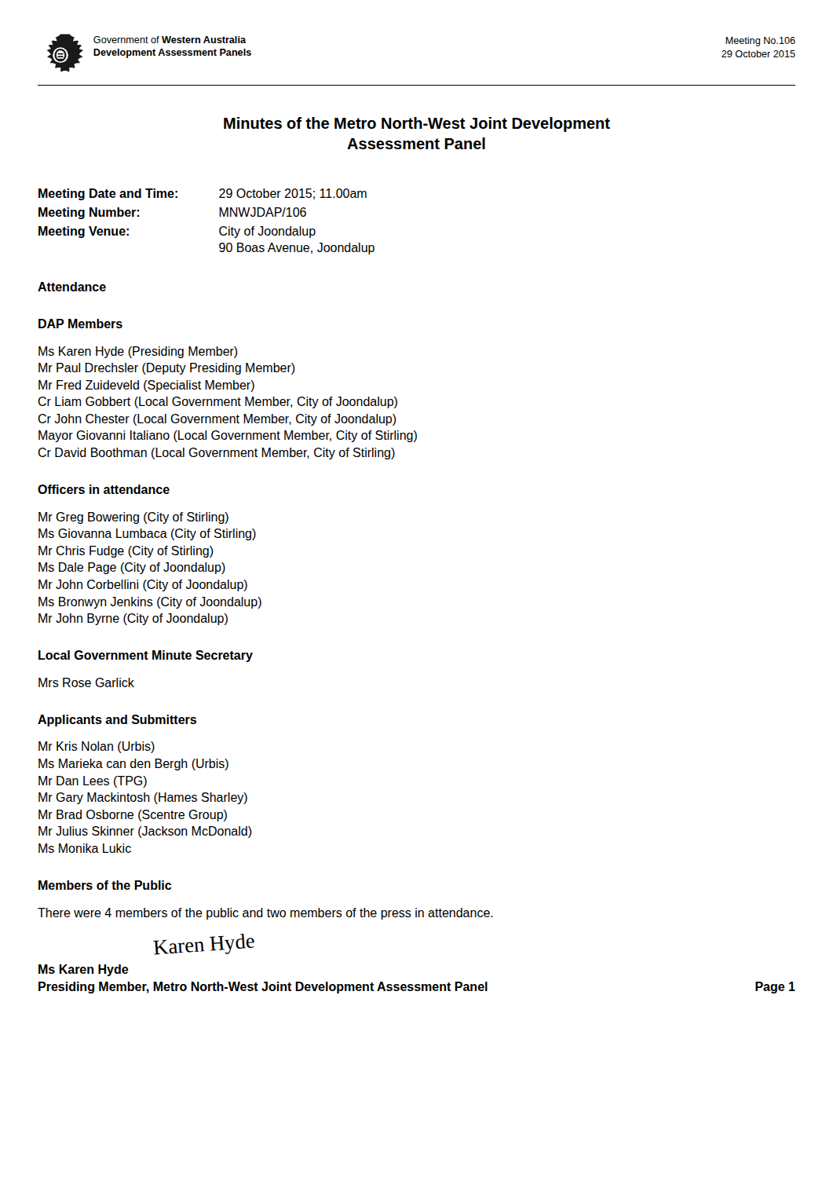Government of Western Australia
Development Assessment Panels
Meeting No.106
29 October 2015
Minutes of the Metro North-West Joint Development
Assessment Panel
| Meeting Date and Time: | 29 October 2015; 11.00am |
| Meeting Number: | MNWJDAP/106 |
| Meeting Venue: | City of Joondalup 90 Boas Avenue, Joondalup |
Attendance
DAP Members
Ms Karen Hyde (Presiding Member)
Mr Paul Drechsler (Deputy Presiding Member)
Mr Fred Zuideveld (Specialist Member)
Cr Liam Gobbert (Local Government Member, City of Joondalup)
Cr John Chester (Local Government Member, City of Joondalup)
Mayor Giovanni Italiano (Local Government Member, City of Stirling)
Cr David Boothman (Local Government Member, City of Stirling)
Officers in attendance
Mr Greg Bowering (City of Stirling)
Ms Giovanna Lumbaca (City of Stirling)
Mr Chris Fudge (City of Stirling)
Ms Dale Page (City of Joondalup)
Mr John Corbellini (City of Joondalup)
Ms Bronwyn Jenkins (City of Joondalup)
Mr John Byrne (City of Joondalup)
Local Government Minute Secretary
Mrs Rose Garlick
Applicants and Submitters
Mr Kris Nolan (Urbis)
Ms Marieka can den Bergh (Urbis)
Mr Dan Lees (TPG)
Mr Gary Mackintosh (Hames Sharley)
Mr Brad Osborne (Scentre Group)
Mr Julius Skinner (Jackson McDonald)
Ms Monika Lukic
Members of the Public
There were 4 members of the public and two members of the press in attendance.
Karen Hyde
Ms Karen Hyde
Presiding Member, Metro North-West Joint Development Assessment Panel Page 1